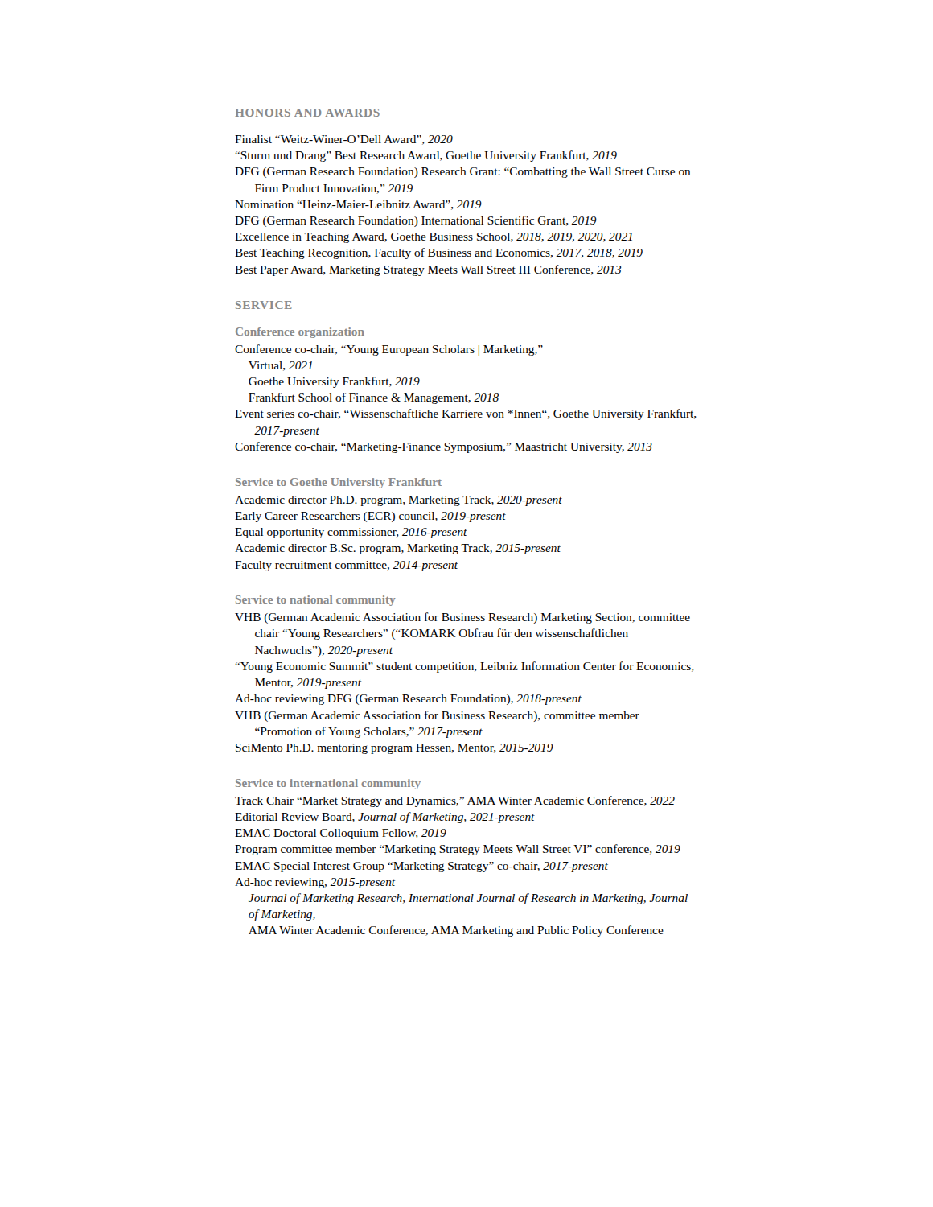Honors and Awards
Finalist “Weitz-Winer-O’Dell Award”, 2020
“Sturm und Drang” Best Research Award, Goethe University Frankfurt, 2019
DFG (German Research Foundation) Research Grant: “Combatting the Wall Street Curse on Firm Product Innovation,” 2019
Nomination “Heinz-Maier-Leibnitz Award”, 2019
DFG (German Research Foundation) International Scientific Grant, 2019
Excellence in Teaching Award, Goethe Business School, 2018, 2019, 2020, 2021
Best Teaching Recognition, Faculty of Business and Economics, 2017, 2018, 2019
Best Paper Award, Marketing Strategy Meets Wall Street III Conference, 2013
Service
Conference organization
Conference co-chair, “Young European Scholars | Marketing,”
Virtual, 2021
Goethe University Frankfurt, 2019
Frankfurt School of Finance & Management, 2018
Event series co-chair, “Wissenschaftliche Karriere von *Innen“, Goethe University Frankfurt, 2017-present
Conference co-chair, “Marketing-Finance Symposium,” Maastricht University, 2013
Service to Goethe University Frankfurt
Academic director Ph.D. program, Marketing Track, 2020-present
Early Career Researchers (ECR) council, 2019-present
Equal opportunity commissioner, 2016-present
Academic director B.Sc. program, Marketing Track, 2015-present
Faculty recruitment committee, 2014-present
Service to national community
VHB (German Academic Association for Business Research) Marketing Section, committee chair “Young Researchers” (“KOMARK Obfrau für den wissenschaftlichen Nachwuchs”), 2020-present
“Young Economic Summit” student competition, Leibniz Information Center for Economics, Mentor, 2019-present
Ad-hoc reviewing DFG (German Research Foundation), 2018-present
VHB (German Academic Association for Business Research), committee member “Promotion of Young Scholars,” 2017-present
SciMento Ph.D. mentoring program Hessen, Mentor, 2015-2019
Service to international community
Track Chair “Market Strategy and Dynamics,” AMA Winter Academic Conference, 2022
Editorial Review Board, Journal of Marketing, 2021-present
EMAC Doctoral Colloquium Fellow, 2019
Program committee member “Marketing Strategy Meets Wall Street VI” conference, 2019
EMAC Special Interest Group “Marketing Strategy” co-chair, 2017-present
Ad-hoc reviewing, 2015-present
Journal of Marketing Research, International Journal of Research in Marketing, Journal of Marketing,
AMA Winter Academic Conference, AMA Marketing and Public Policy Conference